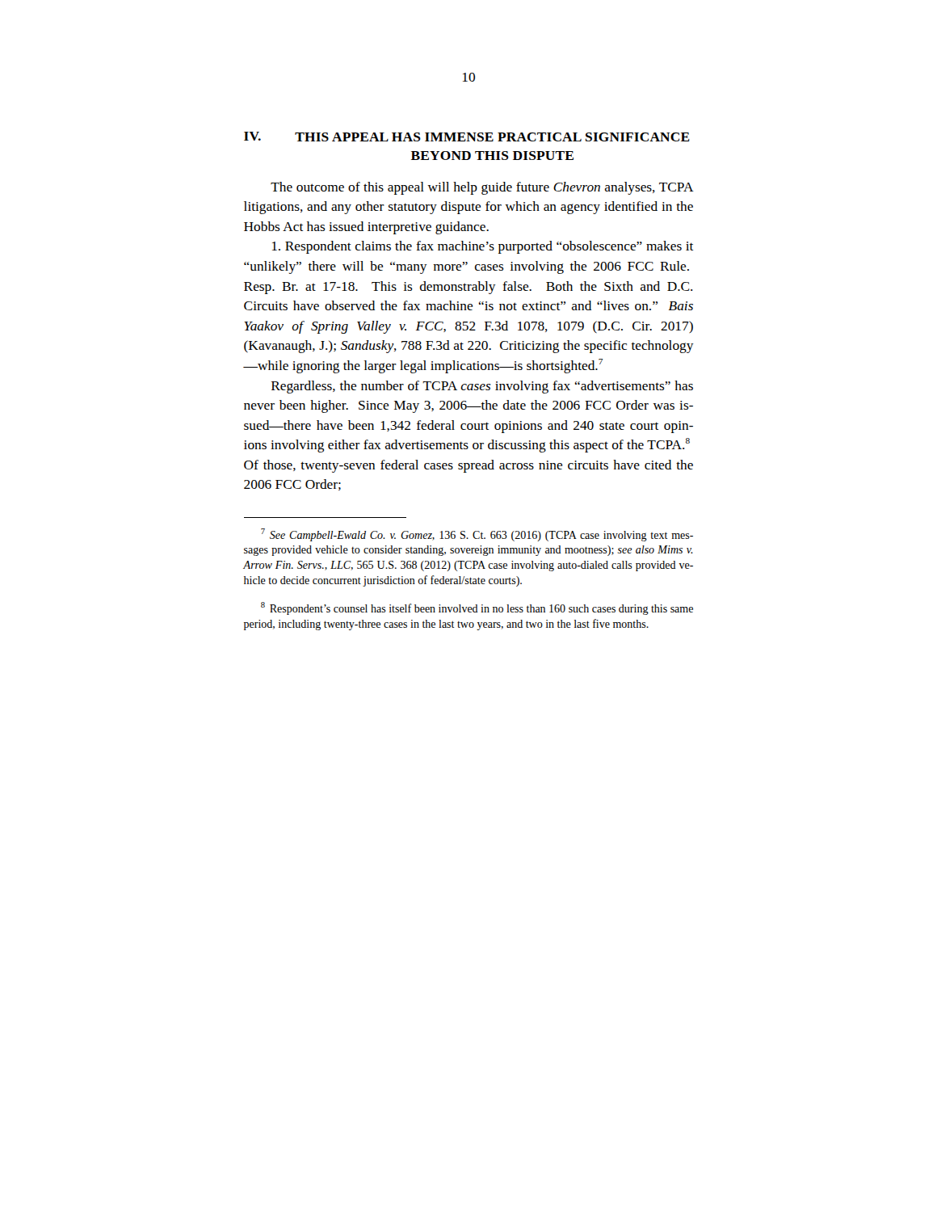10
| IV. | THIS APPEAL HAS IMMENSE PRACTICAL SIGNIFICANCE BEYOND THIS DISPUTE |
The outcome of this appeal will help guide future Chevron analyses, TCPA litigations, and any other statutory dispute for which an agency identified in the Hobbs Act has issued interpretive guidance.
1. Respondent claims the fax machine’s purported “obsolescence” makes it “unlikely” there will be “many more” cases involving the 2006 FCC Rule. Resp. Br. at 17‑18. This is demonstrably false. Both the Sixth and D.C. Circuits have observed the fax machine “is not extinct” and “lives on.” Bais Yaakov of Spring Valley v. FCC, 852 F.3d 1078, 1079 (D.C. Cir. 2017) (Kavanaugh, J.); Sandusky, 788 F.3d at 220. Criticizing the specific technology—while ignoring the larger legal implications—is shortsighted.7
Regardless, the number of TCPA cases involving fax “advertisements” has never been higher. Since May 3, 2006—the date the 2006 FCC Order was issued—there have been 1,342 federal court opinions and 240 state court opinions involving either fax advertisements or discussing this aspect of the TCPA.8 Of those, twenty‑seven federal cases spread across nine circuits have cited the 2006 FCC Order;
7 See Campbell‑Ewald Co. v. Gomez, 136 S. Ct. 663 (2016) (TCPA case involving text messages provided vehicle to consider standing, sovereign immunity and mootness); see also Mims v. Arrow Fin. Servs., LLC, 565 U.S. 368 (2012) (TCPA case involving auto‑dialed calls provided vehicle to decide concurrent jurisdiction of federal/state courts).
8 Respondent’s counsel has itself been involved in no less than 160 such cases during this same period, including twenty‑three cases in the last two years, and two in the last five months.